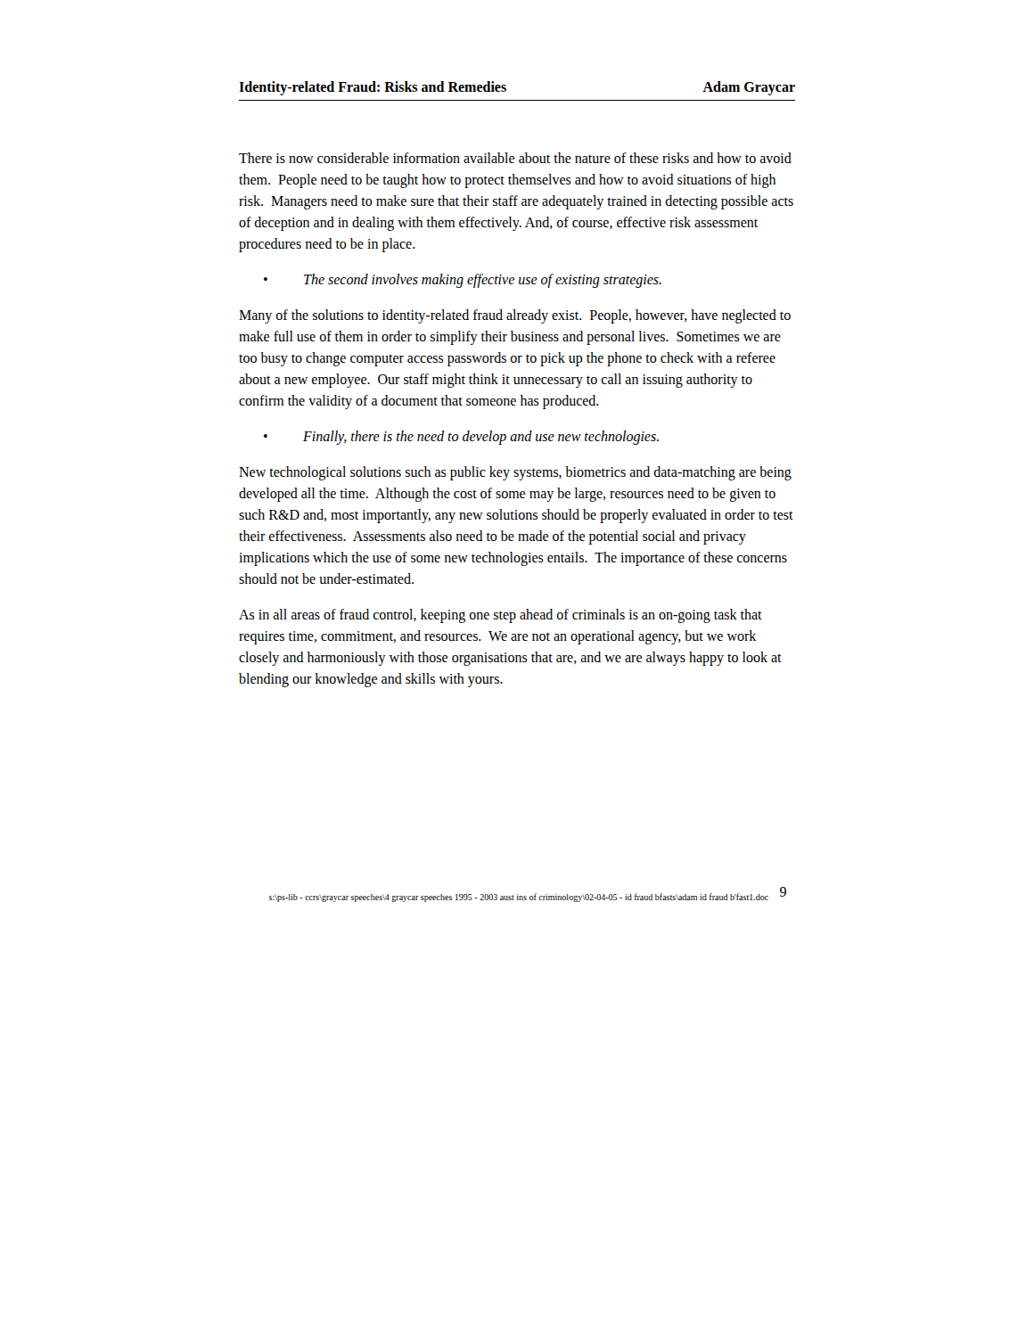Identity-related Fraud: Risks and Remedies Adam Graycar
There is now considerable information available about the nature of these risks and how to avoid them. People need to be taught how to protect themselves and how to avoid situations of high risk. Managers need to make sure that their staff are adequately trained in detecting possible acts of deception and in dealing with them effectively. And, of course, effective risk assessment procedures need to be in place.
The second involves making effective use of existing strategies.
Many of the solutions to identity-related fraud already exist. People, however, have neglected to make full use of them in order to simplify their business and personal lives. Sometimes we are too busy to change computer access passwords or to pick up the phone to check with a referee about a new employee. Our staff might think it unnecessary to call an issuing authority to confirm the validity of a document that someone has produced.
Finally, there is the need to develop and use new technologies.
New technological solutions such as public key systems, biometrics and data-matching are being developed all the time. Although the cost of some may be large, resources need to be given to such R&D and, most importantly, any new solutions should be properly evaluated in order to test their effectiveness. Assessments also need to be made of the potential social and privacy implications which the use of some new technologies entails. The importance of these concerns should not be under-estimated.
As in all areas of fraud control, keeping one step ahead of criminals is an on-going task that requires time, commitment, and resources. We are not an operational agency, but we work closely and harmoniously with those organisations that are, and we are always happy to look at blending our knowledge and skills with yours.
s:\ps-lib - ccrs\graycar speeches\4 graycar speeches 1995 - 2003 aust ins of criminology\02-04-05 - id fraud bfasts\adam id fraud b'fast1.doc 9